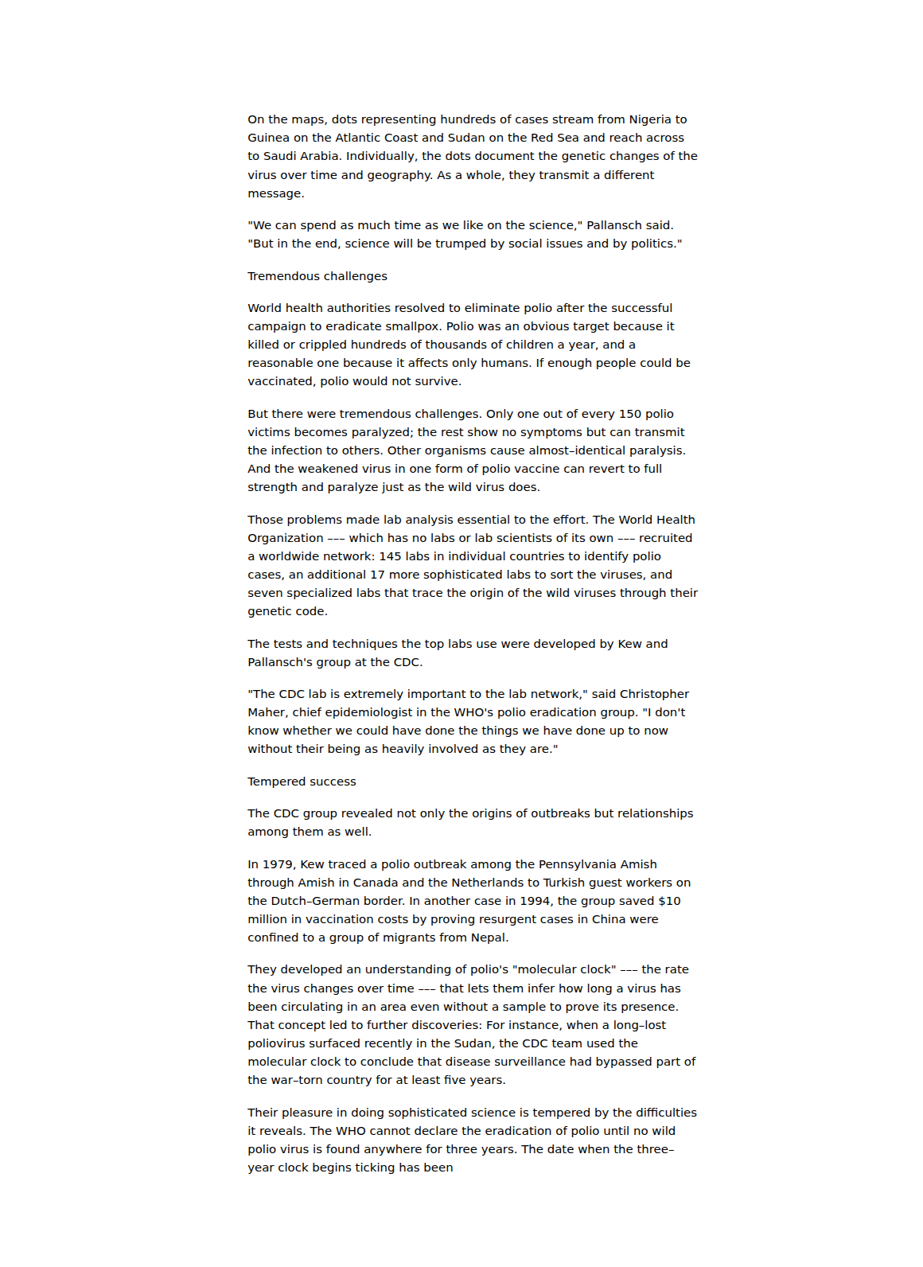On the maps, dots representing hundreds of cases stream from Nigeria to Guinea on the Atlantic Coast and Sudan on the Red Sea and reach across to Saudi Arabia. Individually, the dots document the genetic changes of the virus over time and geography. As a whole, they transmit a different message.
"We can spend as much time as we like on the science," Pallansch said. "But in the end, science will be trumped by social issues and by politics."
Tremendous challenges
World health authorities resolved to eliminate polio after the successful campaign to eradicate smallpox. Polio was an obvious target because it killed or crippled hundreds of thousands of children a year, and a reasonable one because it affects only humans. If enough people could be vaccinated, polio would not survive.
But there were tremendous challenges. Only one out of every 150 polio victims becomes paralyzed; the rest show no symptoms but can transmit the infection to others. Other organisms cause almost–identical paralysis. And the weakened virus in one form of polio vaccine can revert to full strength and paralyze just as the wild virus does.
Those problems made lab analysis essential to the effort. The World Health Organization ––– which has no labs or lab scientists of its own ––– recruited a worldwide network: 145 labs in individual countries to identify polio cases, an additional 17 more sophisticated labs to sort the viruses, and seven specialized labs that trace the origin of the wild viruses through their genetic code.
The tests and techniques the top labs use were developed by Kew and Pallansch's group at the CDC.
"The CDC lab is extremely important to the lab network," said Christopher Maher, chief epidemiologist in the WHO's polio eradication group. "I don't know whether we could have done the things we have done up to now without their being as heavily involved as they are."
Tempered success
The CDC group revealed not only the origins of outbreaks but relationships among them as well.
In 1979, Kew traced a polio outbreak among the Pennsylvania Amish through Amish in Canada and the Netherlands to Turkish guest workers on the Dutch–German border. In another case in 1994, the group saved $10 million in vaccination costs by proving resurgent cases in China were confined to a group of migrants from Nepal.
They developed an understanding of polio's "molecular clock" ––– the rate the virus changes over time ––– that lets them infer how long a virus has been circulating in an area even without a sample to prove its presence. That concept led to further discoveries: For instance, when a long–lost poliovirus surfaced recently in the Sudan, the CDC team used the molecular clock to conclude that disease surveillance had bypassed part of the war–torn country for at least five years.
Their pleasure in doing sophisticated science is tempered by the difficulties it reveals. The WHO cannot declare the eradication of polio until no wild polio virus is found anywhere for three years. The date when the three–year clock begins ticking has been